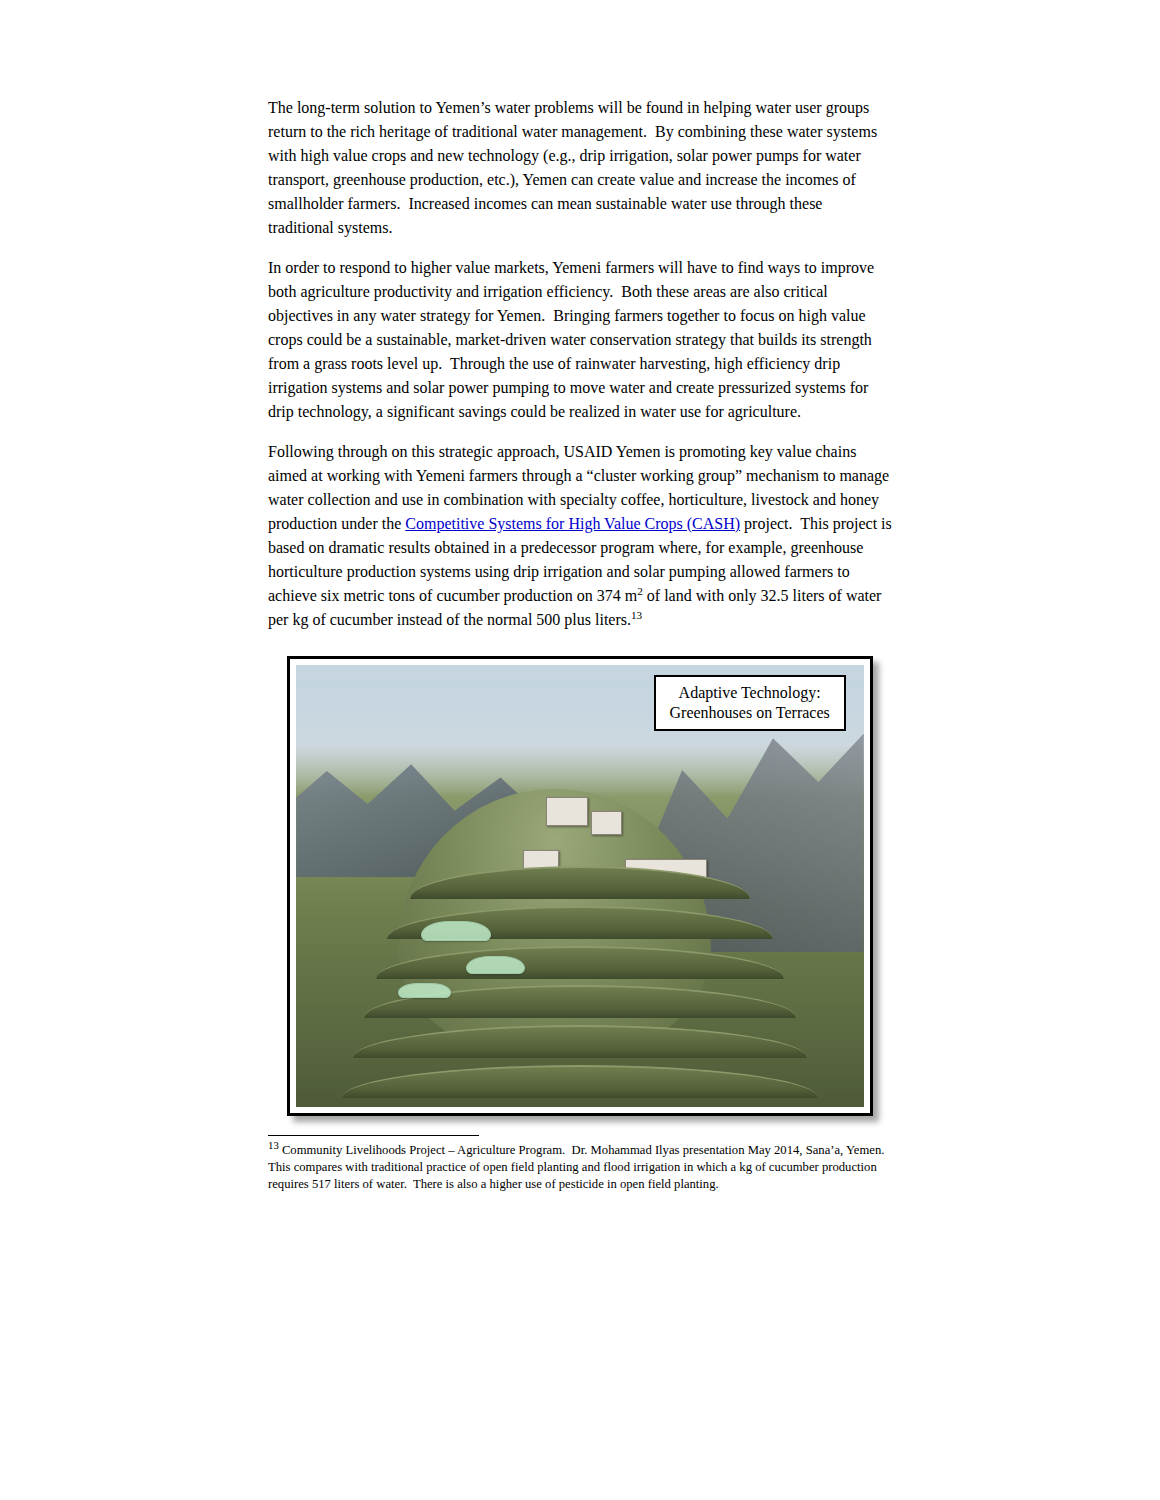The long-term solution to Yemen’s water problems will be found in helping water user groups return to the rich heritage of traditional water management. By combining these water systems with high value crops and new technology (e.g., drip irrigation, solar power pumps for water transport, greenhouse production, etc.), Yemen can create value and increase the incomes of smallholder farmers. Increased incomes can mean sustainable water use through these traditional systems.
In order to respond to higher value markets, Yemeni farmers will have to find ways to improve both agriculture productivity and irrigation efficiency. Both these areas are also critical objectives in any water strategy for Yemen. Bringing farmers together to focus on high value crops could be a sustainable, market-driven water conservation strategy that builds its strength from a grass roots level up. Through the use of rainwater harvesting, high efficiency drip irrigation systems and solar power pumping to move water and create pressurized systems for drip technology, a significant savings could be realized in water use for agriculture.
Following through on this strategic approach, USAID Yemen is promoting key value chains aimed at working with Yemeni farmers through a “cluster working group” mechanism to manage water collection and use in combination with specialty coffee, horticulture, livestock and honey production under the Competitive Systems for High Value Crops (CASH) project. This project is based on dramatic results obtained in a predecessor program where, for example, greenhouse horticulture production systems using drip irrigation and solar pumping allowed farmers to achieve six metric tons of cucumber production on 374 m2 of land with only 32.5 liters of water per kg of cucumber instead of the normal 500 plus liters.13
Adaptive Technology:
Greenhouses on Terraces
13 Community Livelihoods Project – Agriculture Program. Dr. Mohammad Ilyas presentation May 2014, Sana’a, Yemen. This compares with traditional practice of open field planting and flood irrigation in which a kg of cucumber production requires 517 liters of water. There is also a higher use of pesticide in open field planting.